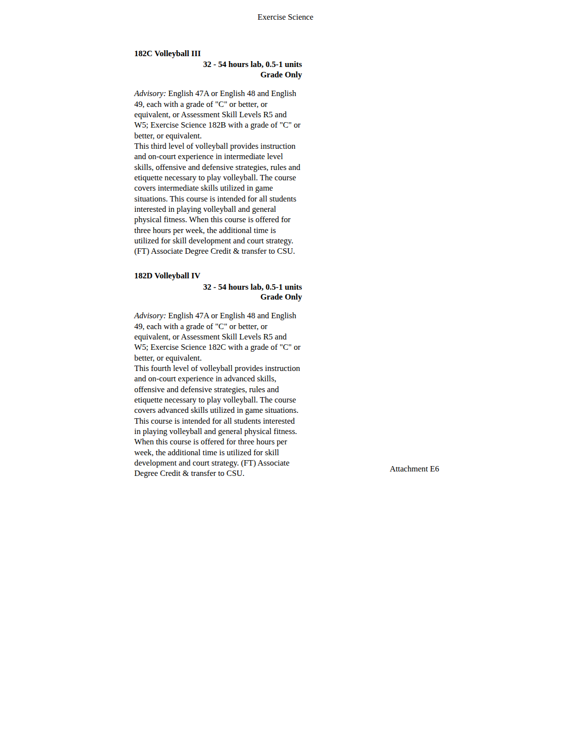Exercise Science
182C Volleyball III
32 - 54 hours lab, 0.5-1 units
Grade Only
Advisory: English 47A or English 48 and English 49, each with a grade of "C" or better, or equivalent, or Assessment Skill Levels R5 and W5; Exercise Science 182B with a grade of "C" or better, or equivalent.
This third level of volleyball provides instruction and on-court experience in intermediate level skills, offensive and defensive strategies, rules and etiquette necessary to play volleyball. The course covers intermediate skills utilized in game situations. This course is intended for all students interested in playing volleyball and general physical fitness. When this course is offered for three hours per week, the additional time is utilized for skill development and court strategy. (FT) Associate Degree Credit & transfer to CSU.
182D Volleyball IV
32 - 54 hours lab, 0.5-1 units
Grade Only
Advisory: English 47A or English 48 and English 49, each with a grade of "C" or better, or equivalent, or Assessment Skill Levels R5 and W5; Exercise Science 182C with a grade of "C" or better, or equivalent.
This fourth level of volleyball provides instruction and on-court experience in advanced skills, offensive and defensive strategies, rules and etiquette necessary to play volleyball. The course covers advanced skills utilized in game situations. This course is intended for all students interested in playing volleyball and general physical fitness. When this course is offered for three hours per week, the additional time is utilized for skill development and court strategy. (FT) Associate Degree Credit & transfer to CSU.
Attachment E6